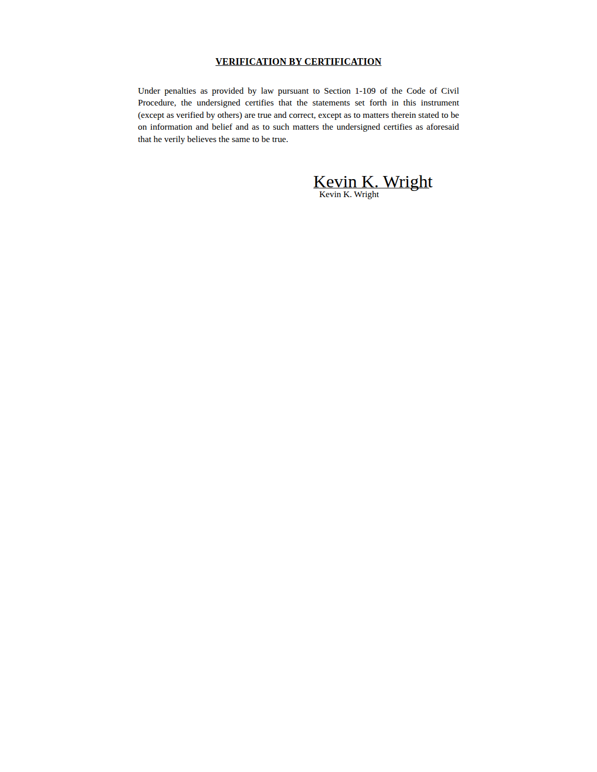VERIFICATION BY CERTIFICATION
Under penalties as provided by law pursuant to Section 1-109 of the Code of Civil Procedure, the undersigned certifies that the statements set forth in this instrument (except as verified by others) are true and correct, except as to matters therein stated to be on information and belief and as to such matters the undersigned certifies as aforesaid that he verily believes the same to be true.
Kevin K. Wright
Kevin K. Wright